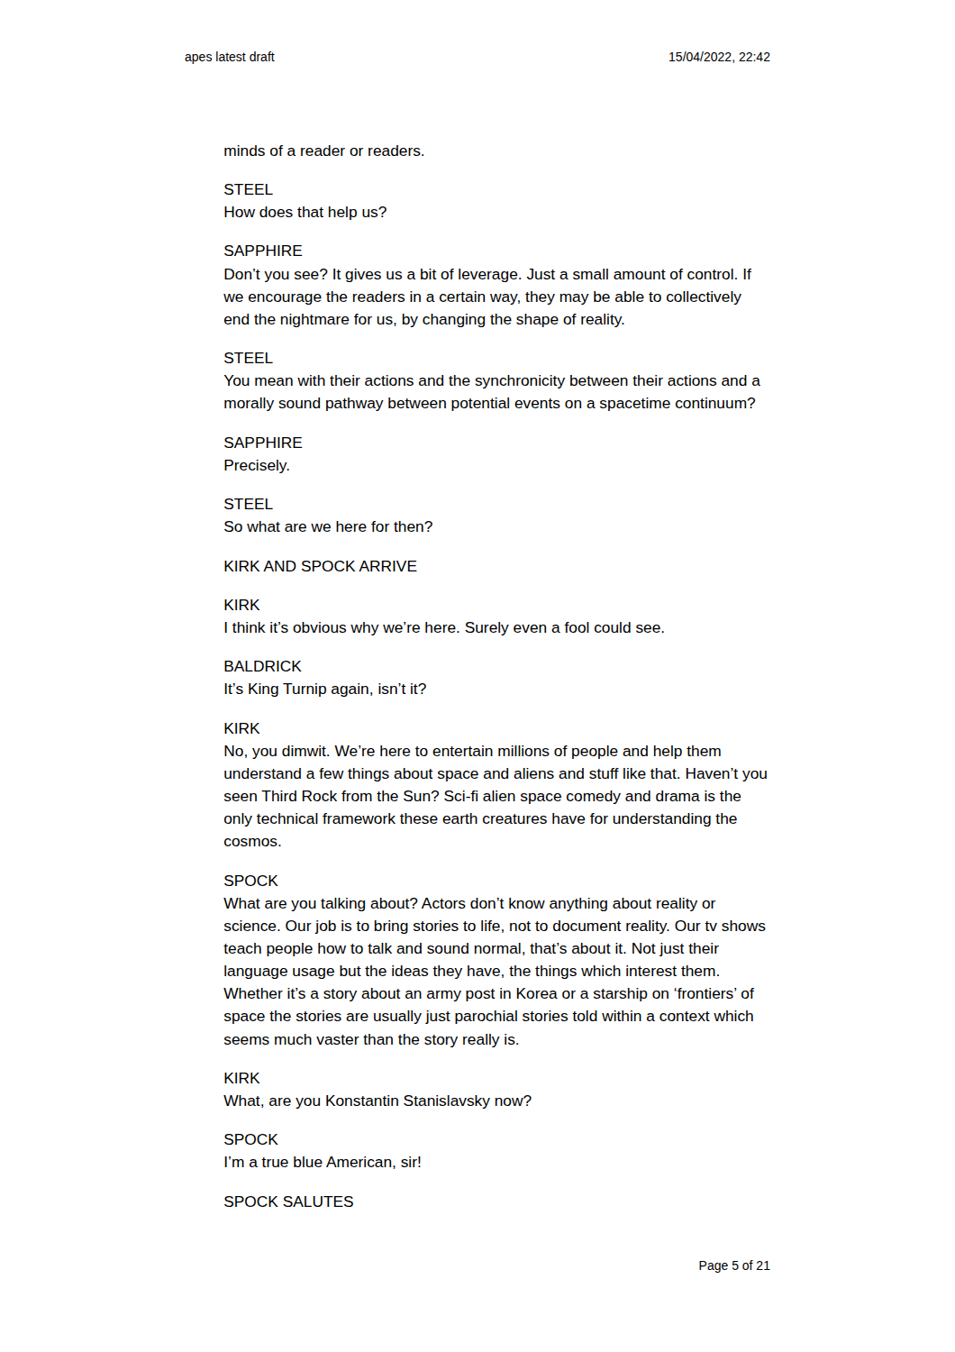apes latest draft
15/04/2022, 22:42
minds of a reader or readers.
STEEL
How does that help us?
SAPPHIRE
Don’t you see? It gives us a bit of leverage. Just a small amount of control. If we encourage the readers in a certain way, they may be able to collectively end the nightmare for us, by changing the shape of reality.
STEEL
You mean with their actions and the synchronicity between their actions and a morally sound pathway between potential events on a spacetime continuum?
SAPPHIRE
Precisely.
STEEL
So what are we here for then?
KIRK AND SPOCK ARRIVE
KIRK
I think it’s obvious why we’re here. Surely even a fool could see.
BALDRICK
It’s King Turnip again, isn’t it?
KIRK
No, you dimwit. We’re here to entertain millions of people and help them understand a few things about space and aliens and stuff like that. Haven’t you seen Third Rock from the Sun? Sci-fi alien space comedy and drama is the only technical framework these earth creatures have for understanding the cosmos.
SPOCK
What are you talking about? Actors don’t know anything about reality or science. Our job is to bring stories to life, not to document reality. Our tv shows teach people how to talk and sound normal, that’s about it. Not just their language usage but the ideas they have, the things which interest them. Whether it’s a story about an army post in Korea or a starship on ‘frontiers’ of space the stories are usually just parochial stories told within a context which seems much vaster than the story really is.
KIRK
What, are you Konstantin Stanislavsky now?
SPOCK
I’m a true blue American, sir!
SPOCK SALUTES
Page 5 of 21